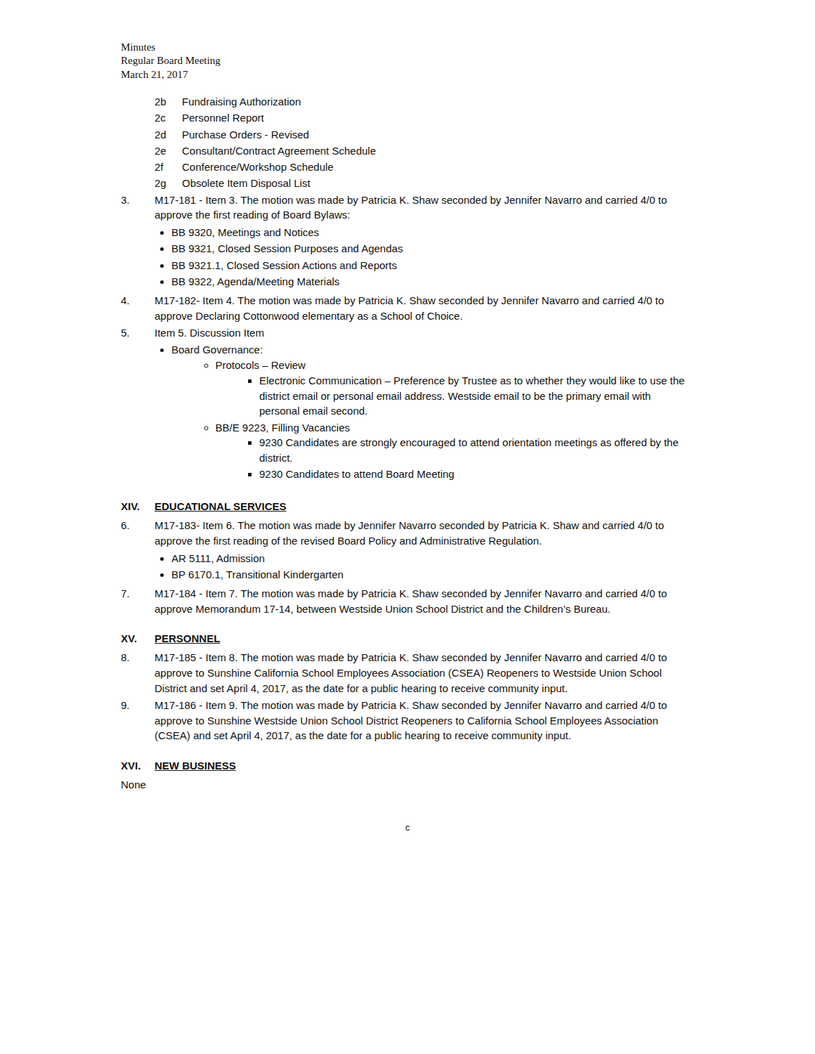Minutes
Regular Board Meeting
March 21, 2017
2b Fundraising Authorization
2c Personnel Report
2d Purchase Orders - Revised
2e Consultant/Contract Agreement Schedule
2f Conference/Workshop Schedule
2g Obsolete Item Disposal List
3.
M17-181 - Item 3. The motion was made by Patricia K. Shaw seconded by Jennifer Navarro and carried 4/0 to approve the first reading of Board Bylaws:
BB 9320, Meetings and Notices
BB 9321, Closed Session Purposes and Agendas
BB 9321.1, Closed Session Actions and Reports
BB 9322, Agenda/Meeting Materials
4.
M17-182- Item 4. The motion was made by Patricia K. Shaw seconded by Jennifer Navarro and carried 4/0 to approve Declaring Cottonwood elementary as a School of Choice.
5.
Item 5. Discussion Item
Board Governance:
Protocols – Review
Electronic Communication – Preference by Trustee as to whether they would like to use the district email or personal email address. Westside email to be the primary email with personal email second.
BB/E 9223, Filling Vacancies
9230 Candidates are strongly encouraged to attend orientation meetings as offered by the district.
9230 Candidates to attend Board Meeting
XIV. EDUCATIONAL SERVICES
6.
M17-183- Item 6. The motion was made by Jennifer Navarro seconded by Patricia K. Shaw and carried 4/0 to approve the first reading of the revised Board Policy and Administrative Regulation.
AR 5111, Admission
BP 6170.1, Transitional Kindergarten
7.
M17-184 - Item 7. The motion was made by Patricia K. Shaw seconded by Jennifer Navarro and carried 4/0 to approve Memorandum 17-14, between Westside Union School District and the Children’s Bureau.
XV. PERSONNEL
8.
M17-185 - Item 8. The motion was made by Patricia K. Shaw seconded by Jennifer Navarro and carried 4/0 to approve to Sunshine California School Employees Association (CSEA) Reopeners to Westside Union School District and set April 4, 2017, as the date for a public hearing to receive community input.
9.
M17-186 - Item 9. The motion was made by Patricia K. Shaw seconded by Jennifer Navarro and carried 4/0 to approve to Sunshine Westside Union School District Reopeners to California School Employees Association (CSEA) and set April 4, 2017, as the date for a public hearing to receive community input.
XVI. NEW BUSINESS
None
c